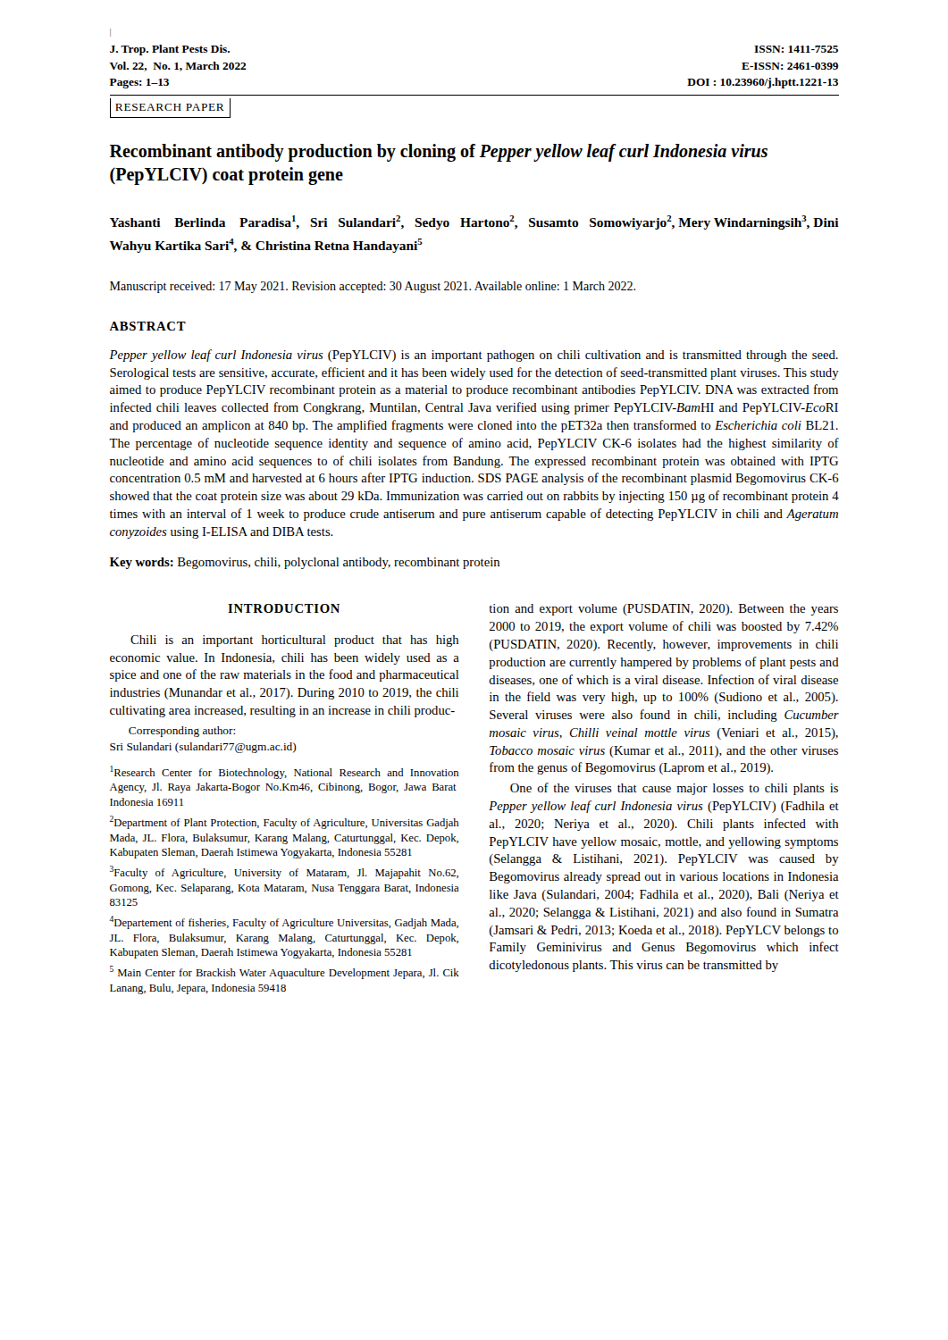|
J. Trop. Plant Pests Dis.
Vol. 22, No. 1, March 2022
Pages: 1–13
ISSN: 1411-7525
E-ISSN: 2461-0399
DOI : 10.23960/j.hptt.1221-13
RESEARCH PAPER
Recombinant antibody production by cloning of Pepper yellow leaf curl Indonesia virus (PepYLCIV) coat protein gene
Yashanti Berlinda Paradisa1, Sri Sulandari2, Sedyo Hartono2, Susamto Somowiyarjo2, Mery Windarningsih3, Dini Wahyu Kartika Sari4, & Christina Retna Handayani5
Manuscript received: 17 May 2021. Revision accepted: 30 August 2021. Available online: 1 March 2022.
ABSTRACT
Pepper yellow leaf curl Indonesia virus (PepYLCIV) is an important pathogen on chili cultivation and is transmitted through the seed. Serological tests are sensitive, accurate, efficient and it has been widely used for the detection of seed-transmitted plant viruses. This study aimed to produce PepYLCIV recombinant protein as a material to produce recombinant antibodies PepYLCIV. DNA was extracted from infected chili leaves collected from Congkrang, Muntilan, Central Java verified using primer PepYLCIV-Bam HI and PepYLCIV-Eco RI and produced an amplicon at 840 bp. The amplified fragments were cloned into the pET32a then transformed to Escherichia coli BL21. The percentage of nucleotide sequence identity and sequence of amino acid, PepYLCIV CK-6 isolates had the highest similarity of nucleotide and amino acid sequences to of chili isolates from Bandung. The expressed recombinant protein was obtained with IPTG concentration 0.5 mM and harvested at 6 hours after IPTG induction. SDS PAGE analysis of the recombinant plasmid Begomovirus CK-6 showed that the coat protein size was about 29 kDa. Immunization was carried out on rabbits by injecting 150 µg of recombinant protein 4 times with an interval of 1 week to produce crude antiserum and pure antiserum capable of detecting PepYLCIV in chili and Ageratum conyzoides using I-ELISA and DIBA tests.
Key words: Begomovirus, chili, polyclonal antibody, recombinant protein
INTRODUCTION
Chili is an important horticultural product that has high economic value. In Indonesia, chili has been widely used as a spice and one of the raw materials in the food and pharmaceutical industries (Munandar et al., 2017). During 2010 to 2019, the chili cultivating area increased, resulting in an increase in chili produc-
Corresponding author:
Sri Sulandari (sulandari77@ugm.ac.id)
1Research Center for Biotechnology, National Research and Innovation Agency, Jl. Raya Jakarta-Bogor No.Km46, Cibinong, Bogor, Jawa Barat Indonesia 16911
2Department of Plant Protection, Faculty of Agriculture, Universitas Gadjah Mada, JL. Flora, Bulaksumur, Karang Malang, Caturtunggal, Kec. Depok, Kabupaten Sleman, Daerah Istimewa Yogyakarta, Indonesia 55281
3Faculty of Agriculture, University of Mataram, Jl. Majapahit No.62, Gomong, Kec. Selaparang, Kota Mataram, Nusa Tenggara Barat, Indonesia 83125
4Departement of fisheries, Faculty of Agriculture Universitas, Gadjah Mada, JL. Flora, Bulaksumur, Karang Malang, Caturtunggal, Kec. Depok, Kabupaten Sleman, Daerah Istimewa Yogyakarta, Indonesia 55281
5 Main Center for Brackish Water Aquaculture Development Jepara, Jl. Cik Lanang, Bulu, Jepara, Indonesia 59418
tion and export volume (PUSDATIN, 2020). Between the years 2000 to 2019, the export volume of chili was boosted by 7.42% (PUSDATIN, 2020). Recently, however, improvements in chili production are currently hampered by problems of plant pests and diseases, one of which is a viral disease. Infection of viral disease in the field was very high, up to 100% (Sudiono et al., 2005). Several viruses were also found in chili, including Cucumber mosaic virus, Chilli veinal mottle virus (Veniari et al., 2015), Tobacco mosaic virus (Kumar et al., 2011), and the other viruses from the genus of Begomovirus (Laprom et al., 2019).
One of the viruses that cause major losses to chili plants is Pepper yellow leaf curl Indonesia virus (PepYLCIV) (Fadhila et al., 2020; Neriya et al., 2020). Chili plants infected with PepYLCIV have yellow mosaic, mottle, and yellowing symptoms (Selangga & Listihani, 2021). PepYLCIV was caused by Begomovirus already spread out in various locations in Indonesia like Java (Sulandari, 2004; Fadhila et al., 2020), Bali (Neriya et al., 2020; Selangga & Listihani, 2021) and also found in Sumatra (Jamsari & Pedri, 2013; Koeda et al., 2018). PepYLCV belongs to Family Geminivirus and Genus Begomovirus which infect dicotyledonous plants. This virus can be transmitted by